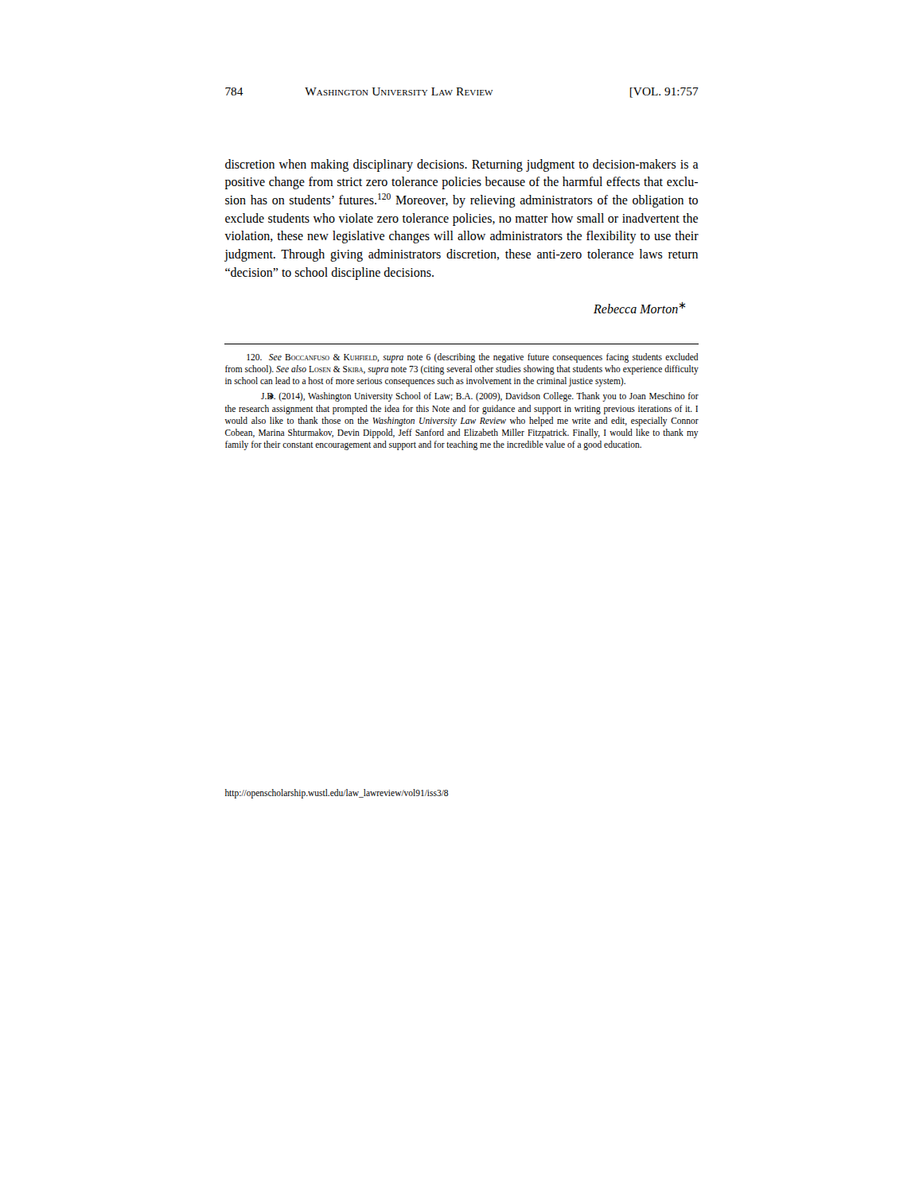784 Washington University Law Review [VOL. 91:757
discretion when making disciplinary decisions. Returning judgment to decision-makers is a positive change from strict zero tolerance policies because of the harmful effects that exclusion has on students’ futures.120 Moreover, by relieving administrators of the obligation to exclude students who violate zero tolerance policies, no matter how small or inadvertent the violation, these new legislative changes will allow administrators the flexibility to use their judgment. Through giving administrators discretion, these anti-zero tolerance laws return “decision” to school discipline decisions.
Rebecca Morton∗
120. See Boccanfuso & Kuhfield, supra note 6 (describing the negative future consequences facing students excluded from school). See also Losen & Skiba, supra note 73 (citing several other studies showing that students who experience difficulty in school can lead to a host of more serious consequences such as involvement in the criminal justice system).
∗ J.D. (2014), Washington University School of Law; B.A. (2009), Davidson College. Thank you to Joan Meschino for the research assignment that prompted the idea for this Note and for guidance and support in writing previous iterations of it. I would also like to thank those on the Washington University Law Review who helped me write and edit, especially Connor Cobean, Marina Shturmakov, Devin Dippold, Jeff Sanford and Elizabeth Miller Fitzpatrick. Finally, I would like to thank my family for their constant encouragement and support and for teaching me the incredible value of a good education.
http://openscholarship.wustl.edu/law_lawreview/vol91/iss3/8